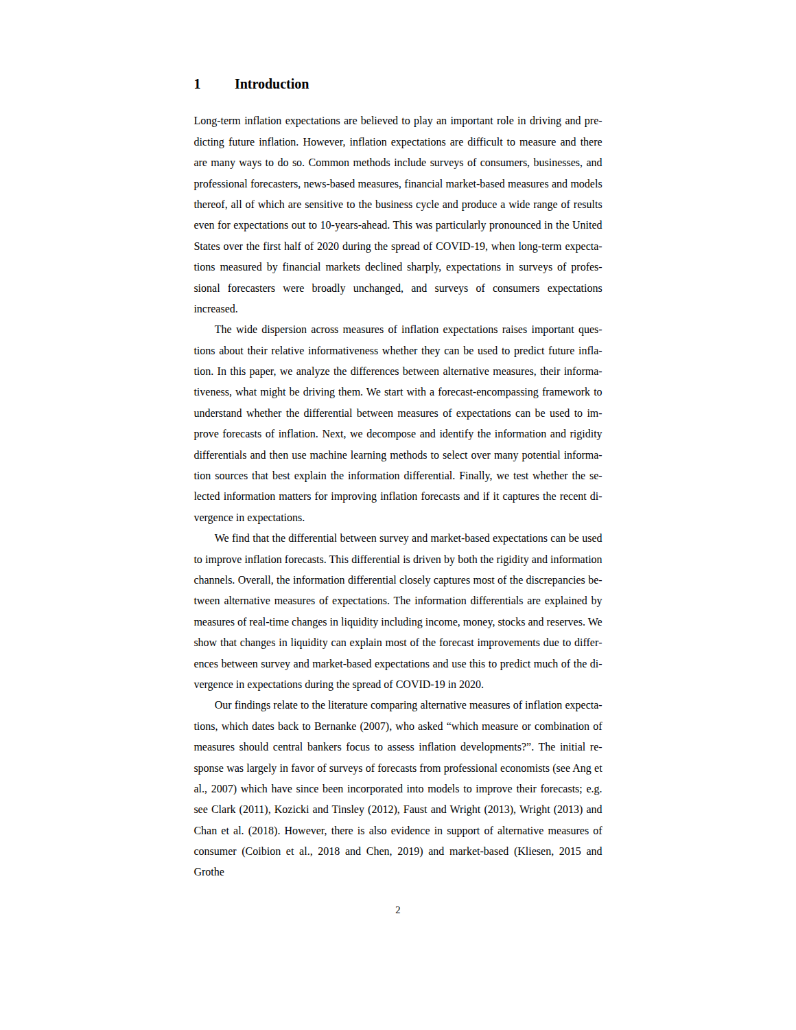1 Introduction
Long-term inflation expectations are believed to play an important role in driving and predicting future inflation. However, inflation expectations are difficult to measure and there are many ways to do so. Common methods include surveys of consumers, businesses, and professional forecasters, news-based measures, financial market-based measures and models thereof, all of which are sensitive to the business cycle and produce a wide range of results even for expectations out to 10-years-ahead. This was particularly pronounced in the United States over the first half of 2020 during the spread of COVID-19, when long-term expectations measured by financial markets declined sharply, expectations in surveys of professional forecasters were broadly unchanged, and surveys of consumers expectations increased.
The wide dispersion across measures of inflation expectations raises important questions about their relative informativeness whether they can be used to predict future inflation. In this paper, we analyze the differences between alternative measures, their informativeness, what might be driving them. We start with a forecast-encompassing framework to understand whether the differential between measures of expectations can be used to improve forecasts of inflation. Next, we decompose and identify the information and rigidity differentials and then use machine learning methods to select over many potential information sources that best explain the information differential. Finally, we test whether the selected information matters for improving inflation forecasts and if it captures the recent divergence in expectations.
We find that the differential between survey and market-based expectations can be used to improve inflation forecasts. This differential is driven by both the rigidity and information channels. Overall, the information differential closely captures most of the discrepancies between alternative measures of expectations. The information differentials are explained by measures of real-time changes in liquidity including income, money, stocks and reserves. We show that changes in liquidity can explain most of the forecast improvements due to differences between survey and market-based expectations and use this to predict much of the divergence in expectations during the spread of COVID-19 in 2020.
Our findings relate to the literature comparing alternative measures of inflation expectations, which dates back to Bernanke (2007), who asked “which measure or combination of measures should central bankers focus to assess inflation developments?”. The initial response was largely in favor of surveys of forecasts from professional economists (see Ang et al., 2007) which have since been incorporated into models to improve their forecasts; e.g. see Clark (2011), Kozicki and Tinsley (2012), Faust and Wright (2013), Wright (2013) and Chan et al. (2018). However, there is also evidence in support of alternative measures of consumer (Coibion et al., 2018 and Chen, 2019) and market-based (Kliesen, 2015 and Grothe
2